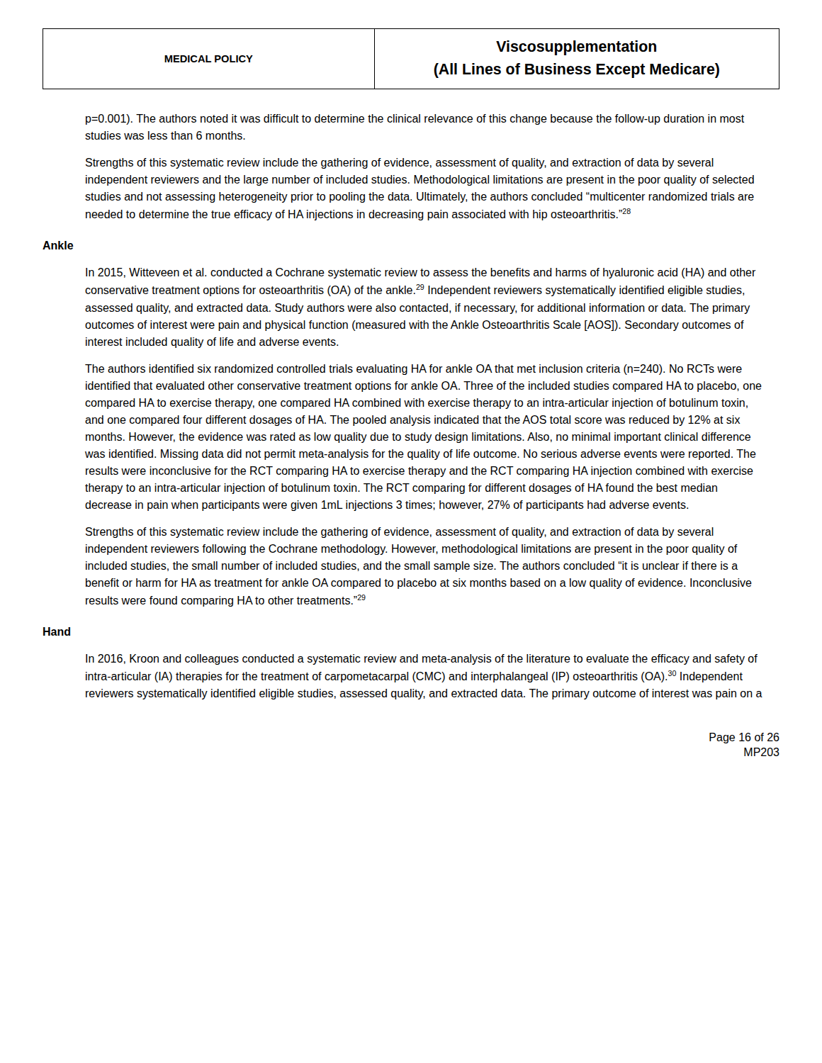| MEDICAL POLICY | Viscosupplementation (All Lines of Business Except Medicare) |
p=0.001). The authors noted it was difficult to determine the clinical relevance of this change because the follow-up duration in most studies was less than 6 months.
Strengths of this systematic review include the gathering of evidence, assessment of quality, and extraction of data by several independent reviewers and the large number of included studies. Methodological limitations are present in the poor quality of selected studies and not assessing heterogeneity prior to pooling the data. Ultimately, the authors concluded “multicenter randomized trials are needed to determine the true efficacy of HA injections in decreasing pain associated with hip osteoarthritis.”28
Ankle
In 2015, Witteveen et al. conducted a Cochrane systematic review to assess the benefits and harms of hyaluronic acid (HA) and other conservative treatment options for osteoarthritis (OA) of the ankle.29 Independent reviewers systematically identified eligible studies, assessed quality, and extracted data. Study authors were also contacted, if necessary, for additional information or data. The primary outcomes of interest were pain and physical function (measured with the Ankle Osteoarthritis Scale [AOS]). Secondary outcomes of interest included quality of life and adverse events.
The authors identified six randomized controlled trials evaluating HA for ankle OA that met inclusion criteria (n=240). No RCTs were identified that evaluated other conservative treatment options for ankle OA. Three of the included studies compared HA to placebo, one compared HA to exercise therapy, one compared HA combined with exercise therapy to an intra-articular injection of botulinum toxin, and one compared four different dosages of HA. The pooled analysis indicated that the AOS total score was reduced by 12% at six months. However, the evidence was rated as low quality due to study design limitations. Also, no minimal important clinical difference was identified. Missing data did not permit meta-analysis for the quality of life outcome. No serious adverse events were reported. The results were inconclusive for the RCT comparing HA to exercise therapy and the RCT comparing HA injection combined with exercise therapy to an intra-articular injection of botulinum toxin. The RCT comparing for different dosages of HA found the best median decrease in pain when participants were given 1mL injections 3 times; however, 27% of participants had adverse events.
Strengths of this systematic review include the gathering of evidence, assessment of quality, and extraction of data by several independent reviewers following the Cochrane methodology. However, methodological limitations are present in the poor quality of included studies, the small number of included studies, and the small sample size. The authors concluded “it is unclear if there is a benefit or harm for HA as treatment for ankle OA compared to placebo at six months based on a low quality of evidence. Inconclusive results were found comparing HA to other treatments.”29
Hand
In 2016, Kroon and colleagues conducted a systematic review and meta-analysis of the literature to evaluate the efficacy and safety of intra-articular (IA) therapies for the treatment of carpometacarpal (CMC) and interphalangeal (IP) osteoarthritis (OA).30 Independent reviewers systematically identified eligible studies, assessed quality, and extracted data. The primary outcome of interest was pain on a
Page 16 of 26
MP203